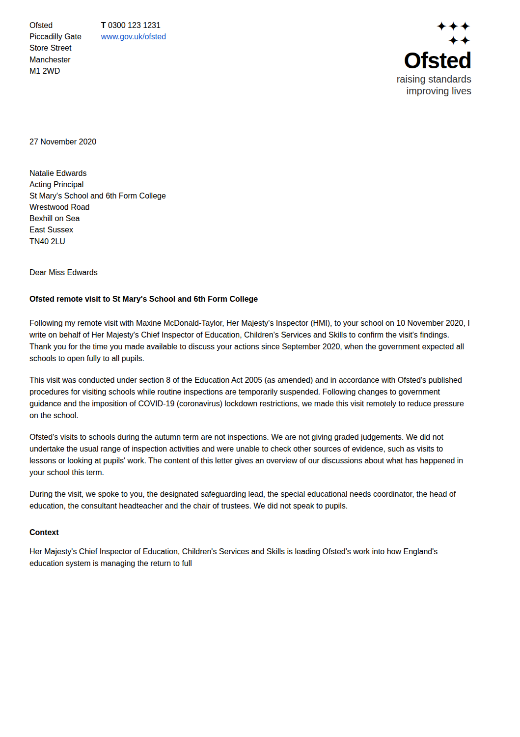Ofsted
Piccadilly Gate
Store Street
Manchester
M1 2WD
T 0300 123 1231
www.gov.uk/ofsted
✦✦✦
✦✦
Ofsted
raising standards
improving lives
27 November 2020
Natalie Edwards
Acting Principal
St Mary's School and 6th Form College
Wrestwood Road
Bexhill on Sea
East Sussex
TN40 2LU
Dear Miss Edwards
Ofsted remote visit to St Mary's School and 6th Form College
Following my remote visit with Maxine McDonald-Taylor, Her Majesty's Inspector (HMI), to your school on 10 November 2020, I write on behalf of Her Majesty's Chief Inspector of Education, Children's Services and Skills to confirm the visit's findings. Thank you for the time you made available to discuss your actions since September 2020, when the government expected all schools to open fully to all pupils.
This visit was conducted under section 8 of the Education Act 2005 (as amended) and in accordance with Ofsted's published procedures for visiting schools while routine inspections are temporarily suspended. Following changes to government guidance and the imposition of COVID-19 (coronavirus) lockdown restrictions, we made this visit remotely to reduce pressure on the school.
Ofsted's visits to schools during the autumn term are not inspections. We are not giving graded judgements. We did not undertake the usual range of inspection activities and were unable to check other sources of evidence, such as visits to lessons or looking at pupils' work. The content of this letter gives an overview of our discussions about what has happened in your school this term.
During the visit, we spoke to you, the designated safeguarding lead, the special educational needs coordinator, the head of education, the consultant headteacher and the chair of trustees. We did not speak to pupils.
Context
Her Majesty's Chief Inspector of Education, Children's Services and Skills is leading Ofsted's work into how England's education system is managing the return to full